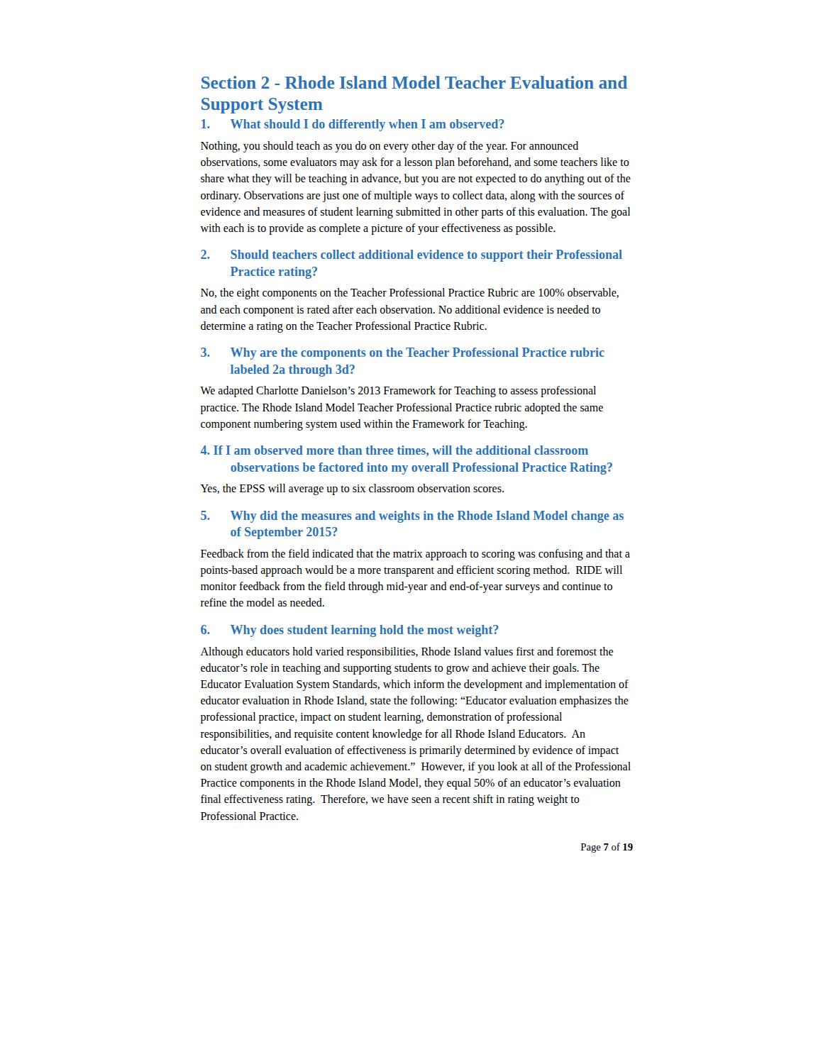Section 2 - Rhode Island Model Teacher Evaluation and Support System
1. What should I do differently when I am observed?
Nothing, you should teach as you do on every other day of the year. For announced observations, some evaluators may ask for a lesson plan beforehand, and some teachers like to share what they will be teaching in advance, but you are not expected to do anything out of the ordinary. Observations are just one of multiple ways to collect data, along with the sources of evidence and measures of student learning submitted in other parts of this evaluation. The goal with each is to provide as complete a picture of your effectiveness as possible.
2. Should teachers collect additional evidence to support their Professional Practice rating?
No, the eight components on the Teacher Professional Practice Rubric are 100% observable, and each component is rated after each observation. No additional evidence is needed to determine a rating on the Teacher Professional Practice Rubric.
3. Why are the components on the Teacher Professional Practice rubric labeled 2a through 3d?
We adapted Charlotte Danielson’s 2013 Framework for Teaching to assess professional practice. The Rhode Island Model Teacher Professional Practice rubric adopted the same component numbering system used within the Framework for Teaching.
4. If I am observed more than three times, will the additional classroom observations be factored into my overall Professional Practice Rating?
Yes, the EPSS will average up to six classroom observation scores.
5. Why did the measures and weights in the Rhode Island Model change as of September 2015?
Feedback from the field indicated that the matrix approach to scoring was confusing and that a points-based approach would be a more transparent and efficient scoring method. RIDE will monitor feedback from the field through mid-year and end-of-year surveys and continue to refine the model as needed.
6. Why does student learning hold the most weight?
Although educators hold varied responsibilities, Rhode Island values first and foremost the educator’s role in teaching and supporting students to grow and achieve their goals. The Educator Evaluation System Standards, which inform the development and implementation of educator evaluation in Rhode Island, state the following: “Educator evaluation emphasizes the professional practice, impact on student learning, demonstration of professional responsibilities, and requisite content knowledge for all Rhode Island Educators. An educator’s overall evaluation of effectiveness is primarily determined by evidence of impact on student growth and academic achievement.” However, if you look at all of the Professional Practice components in the Rhode Island Model, they equal 50% of an educator’s evaluation final effectiveness rating. Therefore, we have seen a recent shift in rating weight to Professional Practice.
Page 7 of 19